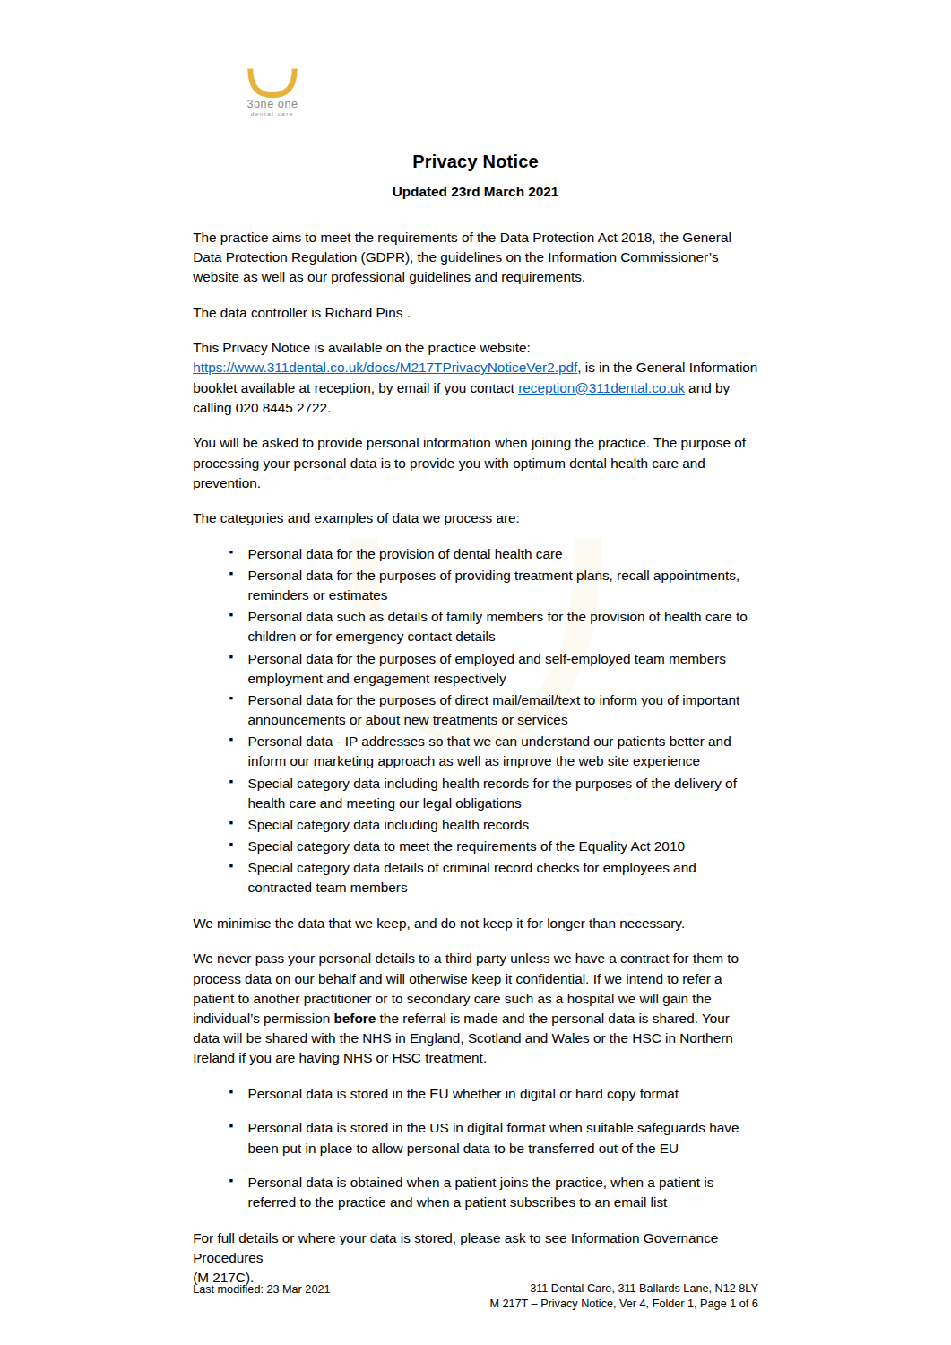3one one dental care
Privacy Notice
Updated 23rd March 2021
The practice aims to meet the requirements of the Data Protection Act 2018, the General Data Protection Regulation (GDPR), the guidelines on the Information Commissioner’s website as well as our professional guidelines and requirements.
The data controller is Richard Pins .
This Privacy Notice is available on the practice website: https://www.311dental.co.uk/docs/M217TPrivacyNoticeVer2.pdf, is in the General Information booklet available at reception, by email if you contact reception@311dental.co.uk and by calling 020 8445 2722.
You will be asked to provide personal information when joining the practice. The purpose of processing your personal data is to provide you with optimum dental health care and prevention.
The categories and examples of data we process are:
Personal data for the provision of dental health care
Personal data for the purposes of providing treatment plans, recall appointments, reminders or estimates
Personal data such as details of family members for the provision of health care to children or for emergency contact details
Personal data for the purposes of employed and self-employed team members employment and engagement respectively
Personal data for the purposes of direct mail/email/text to inform you of important announcements or about new treatments or services
Personal data - IP addresses so that we can understand our patients better and inform our marketing approach as well as improve the web site experience
Special category data including health records for the purposes of the delivery of health care and meeting our legal obligations
Special category data including health records
Special category data to meet the requirements of the Equality Act 2010
Special category data details of criminal record checks for employees and contracted team members
We minimise the data that we keep, and do not keep it for longer than necessary.
We never pass your personal details to a third party unless we have a contract for them to process data on our behalf and will otherwise keep it confidential. If we intend to refer a patient to another practitioner or to secondary care such as a hospital we will gain the individual’s permission before the referral is made and the personal data is shared. Your data will be shared with the NHS in England, Scotland and Wales or the HSC in Northern Ireland if you are having NHS or HSC treatment.
Personal data is stored in the EU whether in digital or hard copy format
Personal data is stored in the US in digital format when suitable safeguards have been put in place to allow personal data to be transferred out of the EU
Personal data is obtained when a patient joins the practice, when a patient is referred to the practice and when a patient subscribes to an email list
For full details or where your data is stored, please ask to see Information Governance Procedures
(M 217C).
Last modified: 23 Mar 2021
311 Dental Care, 311 Ballards Lane, N12 8LY
M 217T – Privacy Notice, Ver 4, Folder 1, Page 1 of 6